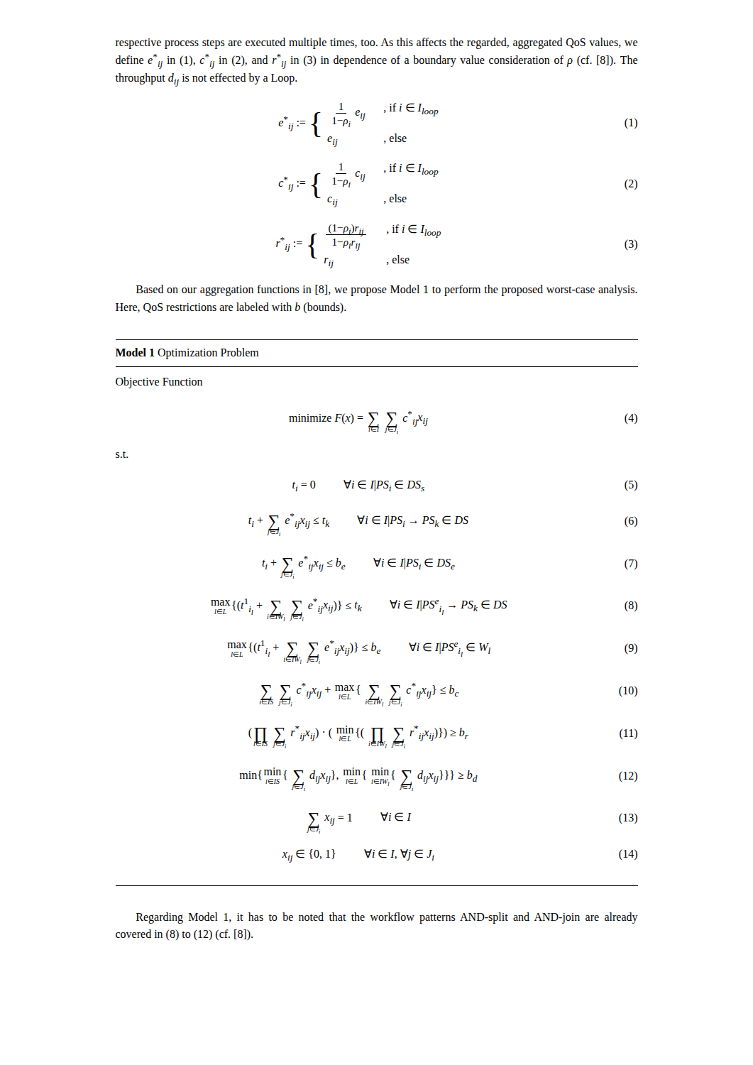respective process steps are executed multiple times, too. As this affects the regarded, aggregated QoS values, we define e*ij in (1), c*ij in (2), and r*ij in (3) in dependence of a boundary value consideration of ρ (cf. [8]). The throughput dij is not effected by a Loop.
e*ij := { 11−ρi eij , if i ∈ Iloop eij , else
(1)
c*ij := { 11−ρi cij , if i ∈ Iloop cij , else
(2)
r*ij := { (1−ρi)rij 1−ρirij , if i ∈ Iloop rij , else
(3)
Based on our aggregation functions in [8], we propose Model 1 to perform the proposed worst-case analysis. Here, QoS restrictions are labeled with b (bounds).
Model 1 Optimization Problem
Objective Function
minimize F(x) = ∑i∈I ∑j∈Ji c*ijxij
(4)
s.t.
ti = 0 ∀i ∈ I|PSi ∈ DSs
(5)
ti + ∑j∈Ji e*ijxij ≤ tk ∀i ∈ I|PSi → PSk ∈ DS
(6)
ti + ∑j∈Ji e*ijxij ≤ be ∀i ∈ I|PSi ∈ DSe
(7)
max l∈L{(t1il + ∑i∈IWl ∑j∈Ji e*ijxij)} ≤ tk ∀i ∈ I|PSeil → PSk ∈ DS
(8)
max l∈L{(t1il + ∑i∈IWl ∑j∈Ji e*ijxij)} ≤ be ∀i ∈ I|PSeil ∈ Wl
(9)
∑i∈IS ∑j∈Ji c*ijxij + max l∈L{ ∑i∈IWl ∑j∈Ji c*ijxij} ≤ bc
(10)
( ∏i∈IS ∑j∈Ji r*ijxij) · ( min l∈L{( ∏i∈IWl ∑j∈Ji r*ijxij)}) ≥ br
(11)
min{min i∈IS{ ∑j∈Ji dijxij}, min l∈L{ min i∈IWl{ ∑j∈Ji dijxij}}} ≥ bd
(12)
∑j∈Ji xij = 1 ∀i ∈ I
(13)
xij ∈ {0, 1} ∀i ∈ I, ∀j ∈ Ji
(14)
Regarding Model 1, it has to be noted that the workflow patterns AND-split and AND-join are already covered in (8) to (12) (cf. [8]).